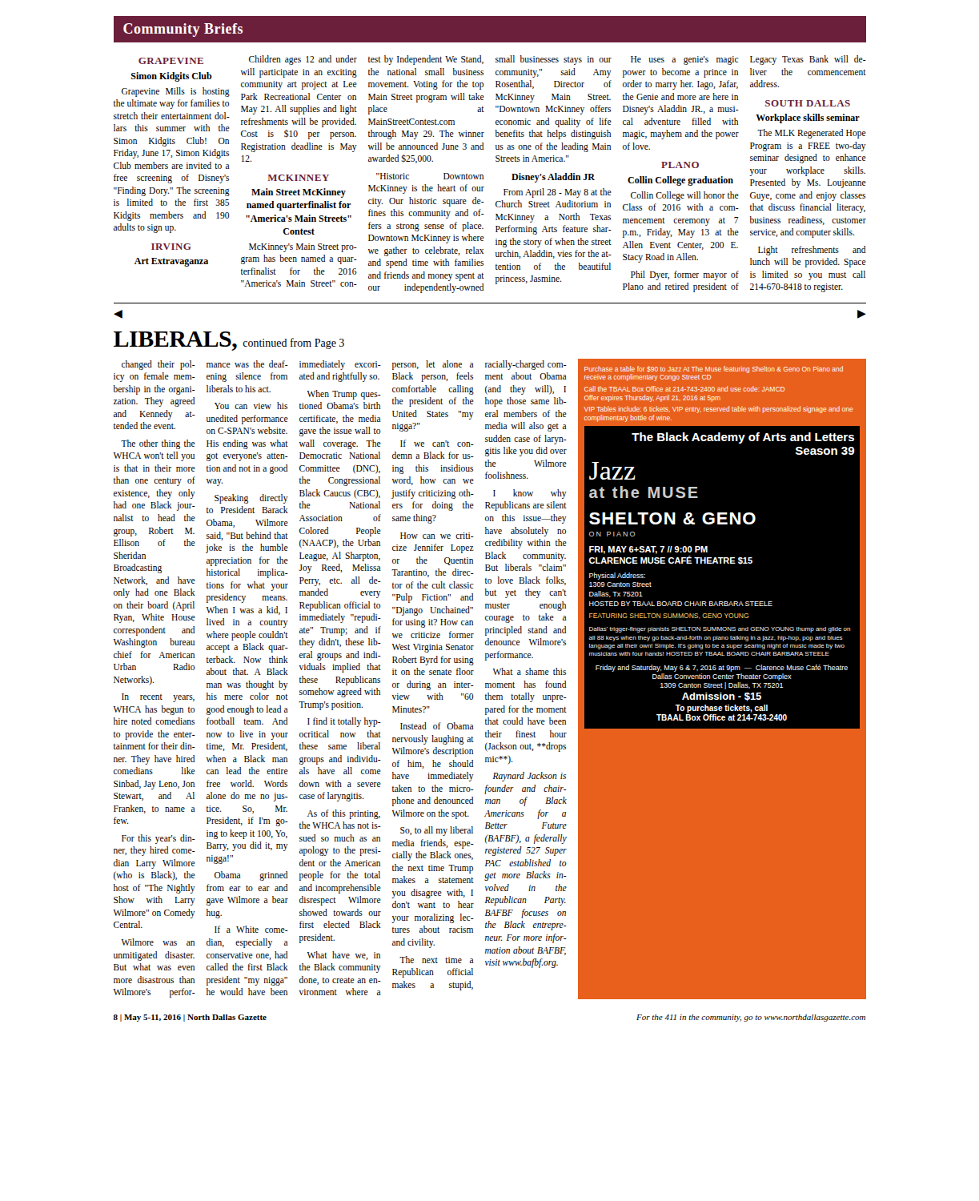Community Briefs
Grapevine
Simon Kidgits Club
Grapevine Mills is hosting the ultimate way for families to stretch their entertainment dollars this summer with the Simon Kidgits Club! On Friday, June 17, Simon Kidgits Club members are invited to a free screening of Disney's "Finding Dory." The screening is limited to the first 385 Kidgits members and 190 adults to sign up.
Irving
Art Extravaganza
Children ages 12 and under will participate in an exciting community art project at Lee Park Recreational Center on May 21. All supplies and light refreshments will be provided. Cost is $10 per person. Registration deadline is May 12.
McKinney
Main Street McKinney named quarterfinalist for "America's Main Streets" Contest
McKinney's Main Street program has been named a quarterfinalist for the 2016 "America's Main Street" contest by Independent We Stand, the national small business movement. Voting for the top Main Street program will take place at MainStreetContest.com through May 29. The winner will be announced June 3 and awarded $25,000.
"Historic Downtown McKinney is the heart of our city. Our historic square defines this community and offers a strong sense of place. Downtown McKinney is where we gather to celebrate, relax and spend time with families and friends and money spent at our independently-owned small businesses stays in our community," said Amy Rosenthal, Director of McKinney Main Street. "Downtown McKinney offers economic and quality of life benefits that helps distinguish us as one of the leading Main Streets in America."
Disney's Aladdin JR
From April 28 - May 8 at the Church Street Auditorium in McKinney a North Texas Performing Arts feature sharing the story of when the street urchin, Aladdin, vies for the attention of the beautiful princess, Jasmine.
He uses a genie's magic power to become a prince in order to marry her. Iago, Jafar, the Genie and more are here in Disney's Aladdin JR., a musical adventure filled with magic, mayhem and the power of love.
Plano
Collin College graduation
Collin College will honor the Class of 2016 with a commencement ceremony at 7 p.m., Friday, May 13 at the Allen Event Center, 200 E. Stacy Road in Allen.
Phil Dyer, former mayor of Plano and retired president of Legacy Texas Bank will deliver the commencement address.
South Dallas
Workplace skills seminar
The MLK Regenerated Hope Program is a FREE two-day seminar designed to enhance your workplace skills. Presented by Ms. Loujeanne Guye, come and enjoy classes that discuss financial literacy, business readiness, customer service, and computer skills.
Light refreshments and lunch will be provided. Space is limited so you must call 214-670-8418 to register.
◀ ▶
LIBERALS, continued from Page 3
changed their policy on female membership in the organization. They agreed and Kennedy attended the event.
The other thing the WHCA won't tell you is that in their more than one century of existence, they only had one Black journalist to head the group, Robert M. Ellison of the Sheridan Broadcasting Network, and have only had one Black on their board (April Ryan, White House correspondent and Washington bureau chief for American Urban Radio Networks).
In recent years, WHCA has begun to hire noted comedians to provide the entertainment for their dinner. They have hired comedians like Sinbad, Jay Leno, Jon Stewart, and Al Franken, to name a few.
For this year's dinner, they hired comedian Larry Wilmore (who is Black), the host of "The Nightly Show with Larry Wilmore" on Comedy Central.
Wilmore was an unmitigated disaster. But what was even more disastrous than Wilmore's performance was the deafening silence from liberals to his act.
You can view his unedited performance on C-SPAN's website. His ending was what got everyone's attention and not in a good way.
Speaking directly to President Barack Obama, Wilmore said, "But behind that joke is the humble appreciation for the historical implications for what your presidency means. When I was a kid, I lived in a country where people couldn't accept a Black quarterback. Now think about that. A Black man was thought by his mere color not good enough to lead a football team. And now to live in your time, Mr. President, when a Black man can lead the entire free world. Words alone do me no justice. So, Mr. President, if I'm going to keep it 100, Yo, Barry, you did it, my nigga!"
Obama grinned from ear to ear and gave Wilmore a bear hug.
If a White comedian, especially a conservative one, had called the first Black president "my nigga" he would have been immediately excoriated and rightfully so.
When Trump questioned Obama's birth certificate, the media gave the issue wall to wall coverage. The Democratic National Committee (DNC), the Congressional Black Caucus (CBC), the National Association of Colored People (NAACP), the Urban League, Al Sharpton, Joy Reed, Melissa Perry, etc. all demanded every Republican official to immediately "repudiate" Trump; and if they didn't, these liberal groups and individuals implied that these Republicans somehow agreed with Trump's position.
I find it totally hypocritical now that these same liberal groups and individuals have all come down with a severe case of laryngitis.
As of this printing, the WHCA has not issued so much as an apology to the president or the American people for the total and incomprehensible disrespect Wilmore showed towards our first elected Black president.
What have we, in the Black community done, to create an environment where a person, let alone a Black person, feels comfortable calling the president of the United States "my nigga?"
If we can't condemn a Black for using this insidious word, how can we justify criticizing others for doing the same thing?
How can we criticize Jennifer Lopez or the Quentin Tarantino, the director of the cult classic "Pulp Fiction" and "Django Unchained" for using it? How can we criticize former West Virginia Senator Robert Byrd for using it on the senate floor or during an interview with "60 Minutes?"
Instead of Obama nervously laughing at Wilmore's description of him, he should have immediately taken to the microphone and denounced Wilmore on the spot.
So, to all my liberal media friends, especially the Black ones, the next time Trump makes a statement you disagree with, I don't want to hear your moralizing lectures about racism and civility.
The next time a Republican official makes a stupid, racially-charged comment about Obama (and they will), I hope those same liberal members of the media will also get a sudden case of laryngitis like you did over the Wilmore foolishness.
I know why Republicans are silent on this issue—they have absolutely no credibility within the Black community. But liberals "claim" to love Black folks, but yet they can't muster enough courage to take a principled stand and denounce Wilmore's performance.
What a shame this moment has found them totally unprepared for the moment that could have been their finest hour (Jackson out, **drops mic**).
Raynard Jackson is founder and chairman of Black Americans for a Better Future (BAFBF), a federally registered 527 Super PAC established to get more Blacks involved in the Republican Party. BAFBF focuses on the Black entrepreneur. For more information about BAFBF, visit www.bafbf.org.
Purchase a table for $90 to Jazz At The Muse featuring Shelton & Geno On Piano and receive a complimentary Congo Street CD
Call the TBAAL Box Office at 214-743-2400 and use code: JAMCD
Offer expires Thursday, April 21, 2016 at 5pm
VIP Tables include: 6 tickets, VIP entry, reserved table with personalized signage and one complimentary bottle of wine.
The Black Academy of Arts and Letters
Season 39
Jazz
at the MUSE
SHELTON & GENO
ON PIANO
FRI, MAY 6+SAT, 7 // 9:00 PM
CLARENCE MUSE CAFÉ THEATRE $15
Physical Address:
1309 Canton Street
Dallas, Tx 75201
HOSTED BY TBAAL BOARD CHAIR BARBARA STEELE
FEATURING SHELTON SUMMONS, GENO YOUNG
Dallas' trigger-finger pianists SHELTON SUMMONS and GENO YOUNG thump and glide on all 88 keys when they go back-and-forth on piano talking in a jazz, hip-hop, pop and blues language all their own! Simple. It's going to be a super searing night of music made by two musicians with four hands! HOSTED BY TBAAL BOARD CHAIR BARBARA STEELE
Friday and Saturday, May 6 & 7, 2016 at 9pm — Clarence Muse Café Theatre
Dallas Convention Center Theater Complex
1309 Canton Street | Dallas, TX 75201
Admission - $15
To purchase tickets, call
TBAAL Box Office at 214-743-2400
8 | May 5-11, 2016 | North Dallas Gazette
For the 411 in the community, go to www.northdallasgazette.com